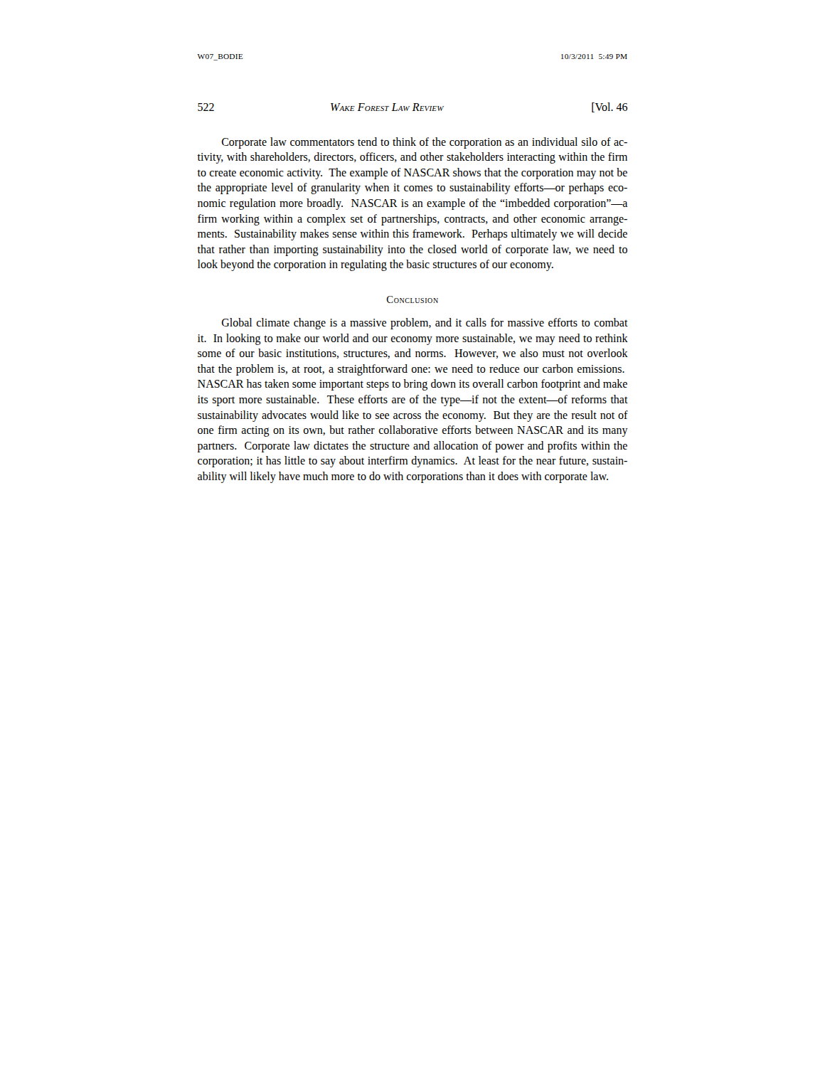W07_Bodie 10/3/2011 5:49 PM
522 Wake Forest Law Review [Vol. 46
Corporate law commentators tend to think of the corporation as an individual silo of activity, with shareholders, directors, officers, and other stakeholders interacting within the firm to create economic activity. The example of NASCAR shows that the corporation may not be the appropriate level of granularity when it comes to sustainability efforts—or perhaps economic regulation more broadly. NASCAR is an example of the “imbedded corporation”—a firm working within a complex set of partnerships, contracts, and other economic arrangements. Sustainability makes sense within this framework. Perhaps ultimately we will decide that rather than importing sustainability into the closed world of corporate law, we need to look beyond the corporation in regulating the basic structures of our economy.
Conclusion
Global climate change is a massive problem, and it calls for massive efforts to combat it. In looking to make our world and our economy more sustainable, we may need to rethink some of our basic institutions, structures, and norms. However, we also must not overlook that the problem is, at root, a straightforward one: we need to reduce our carbon emissions. NASCAR has taken some important steps to bring down its overall carbon footprint and make its sport more sustainable. These efforts are of the type—if not the extent—of reforms that sustainability advocates would like to see across the economy. But they are the result not of one firm acting on its own, but rather collaborative efforts between NASCAR and its many partners. Corporate law dictates the structure and allocation of power and profits within the corporation; it has little to say about interfirm dynamics. At least for the near future, sustainability will likely have much more to do with corporations than it does with corporate law.